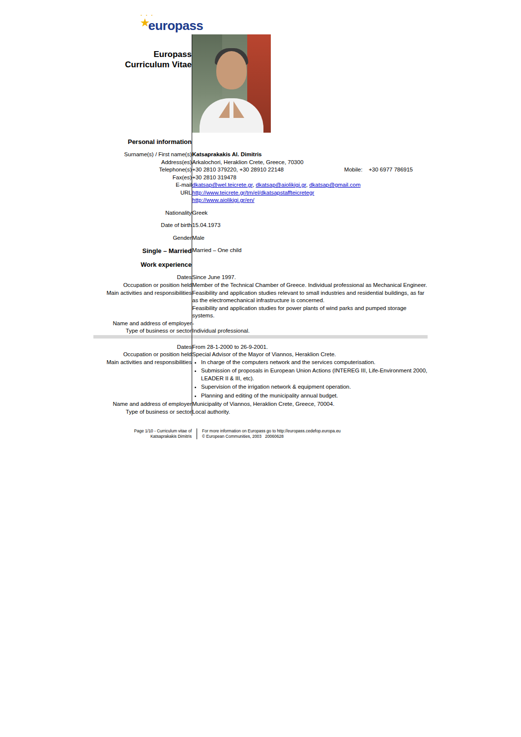· · · ★euro pass
| Europass Curriculum Vitae | |
| Personal information | |
| Surname(s) / First name(s) | Katsaprakakis Al. Dimitris |
| Address(es) | Arkalochori, Heraklion Crete, Greece, 70300 |
| Telephone(s) | +30 2810 379220, +30 28910 22148 Mobile: +30 6977 786915 |
| Fax(es) | +30 2810 319478 |
| E-mail | dkatsap@wel.teicrete.gr , dkatsap@aiolikigi.gr , dkatsap@gmail.com |
| URL | http://www.teicrete.gr/tm/el/dkatsapstaffteicretegr http://www.aiolikigi.gr/en/ |
| Nationality | Greek |
| Date of birth | 15.04.1973 |
| Gender | Male |
| Single – Married | Married – One child |
| Work experience | |
| Dates | Since June 1997. |
| Occupation or position held | Member of the Technical Chamber of Greece. Individual professional as Mechanical Engineer. |
| Main activities and responsibilities | Feasibility and application studies relevant to small industries and residential buildings, as far as the electromechanical infrastructure is concerned. Feasibility and application studies for power plants of wind parks and pumped storage systems. |
| Name and address of employer | - |
| Type of business or sector | Individual professional. |
| Dates | From 28-1-2000 to 26-9-2001. |
| Occupation or position held | Special Advisor of the Mayor of Viannos, Heraklion Crete. |
| Main activities and responsibilities | In charge of the computers network and the services computerisation. Submission of proposals in European Union Actions (INTEREG III, Life-Environment 2000, LEADER II & III, etc). Supervision of the irrigation network & equipment operation. Planning and editing of the municipality annual budget. |
| Name and address of employer | Municipality of Viannos, Heraklion Crete, Greece, 70004. |
| Type of business or sector | Local authority. |
| Page 1/10 - Curriculum vitae of Katsaprakakis Dimitris | For more information on Europass go to http://europass.cedefop.europa.eu © European Communities, 2003 20060628 |